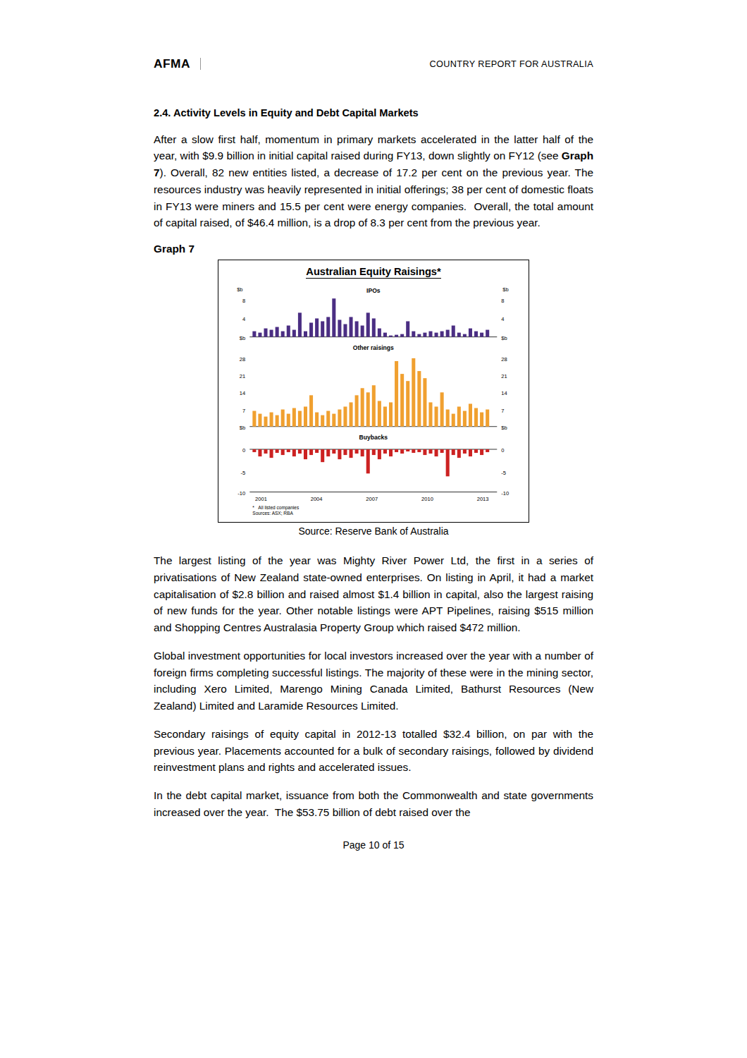AFMA
COUNTRY REPORT FOR AUSTRALIA
2.4. Activity Levels in Equity and Debt Capital Markets
After a slow first half, momentum in primary markets accelerated in the latter half of the year, with $9.9 billion in initial capital raised during FY13, down slightly on FY12 (see Graph 7). Overall, 82 new entities listed, a decrease of 17.2 per cent on the previous year. The resources industry was heavily represented in initial offerings; 38 per cent of domestic floats in FY13 were miners and 15.5 per cent were energy companies. Overall, the total amount of capital raised, of $46.4 million, is a drop of 8.3 per cent from the previous year.
Graph 7
Australian Equity Raisings*
$b $b IPOs 8 4 $b 8 4 $b Other raisings 28 21 14 7 $b 28 21 14 7 $b Buybacks 0 -5 -10 0 -5 -10 2001 2004 2007 2010 2013 * All listed companies Sources: ASX; RBA
Source: Reserve Bank of Australia
The largest listing of the year was Mighty River Power Ltd, the first in a series of privatisations of New Zealand state-owned enterprises. On listing in April, it had a market capitalisation of $2.8 billion and raised almost $1.4 billion in capital, also the largest raising of new funds for the year. Other notable listings were APT Pipelines, raising $515 million and Shopping Centres Australasia Property Group which raised $472 million.
Global investment opportunities for local investors increased over the year with a number of foreign firms completing successful listings. The majority of these were in the mining sector, including Xero Limited, Marengo Mining Canada Limited, Bathurst Resources (New Zealand) Limited and Laramide Resources Limited.
Secondary raisings of equity capital in 2012-13 totalled $32.4 billion, on par with the previous year. Placements accounted for a bulk of secondary raisings, followed by dividend reinvestment plans and rights and accelerated issues.
In the debt capital market, issuance from both the Commonwealth and state governments increased over the year. The $53.75 billion of debt raised over the
Page 10 of 15